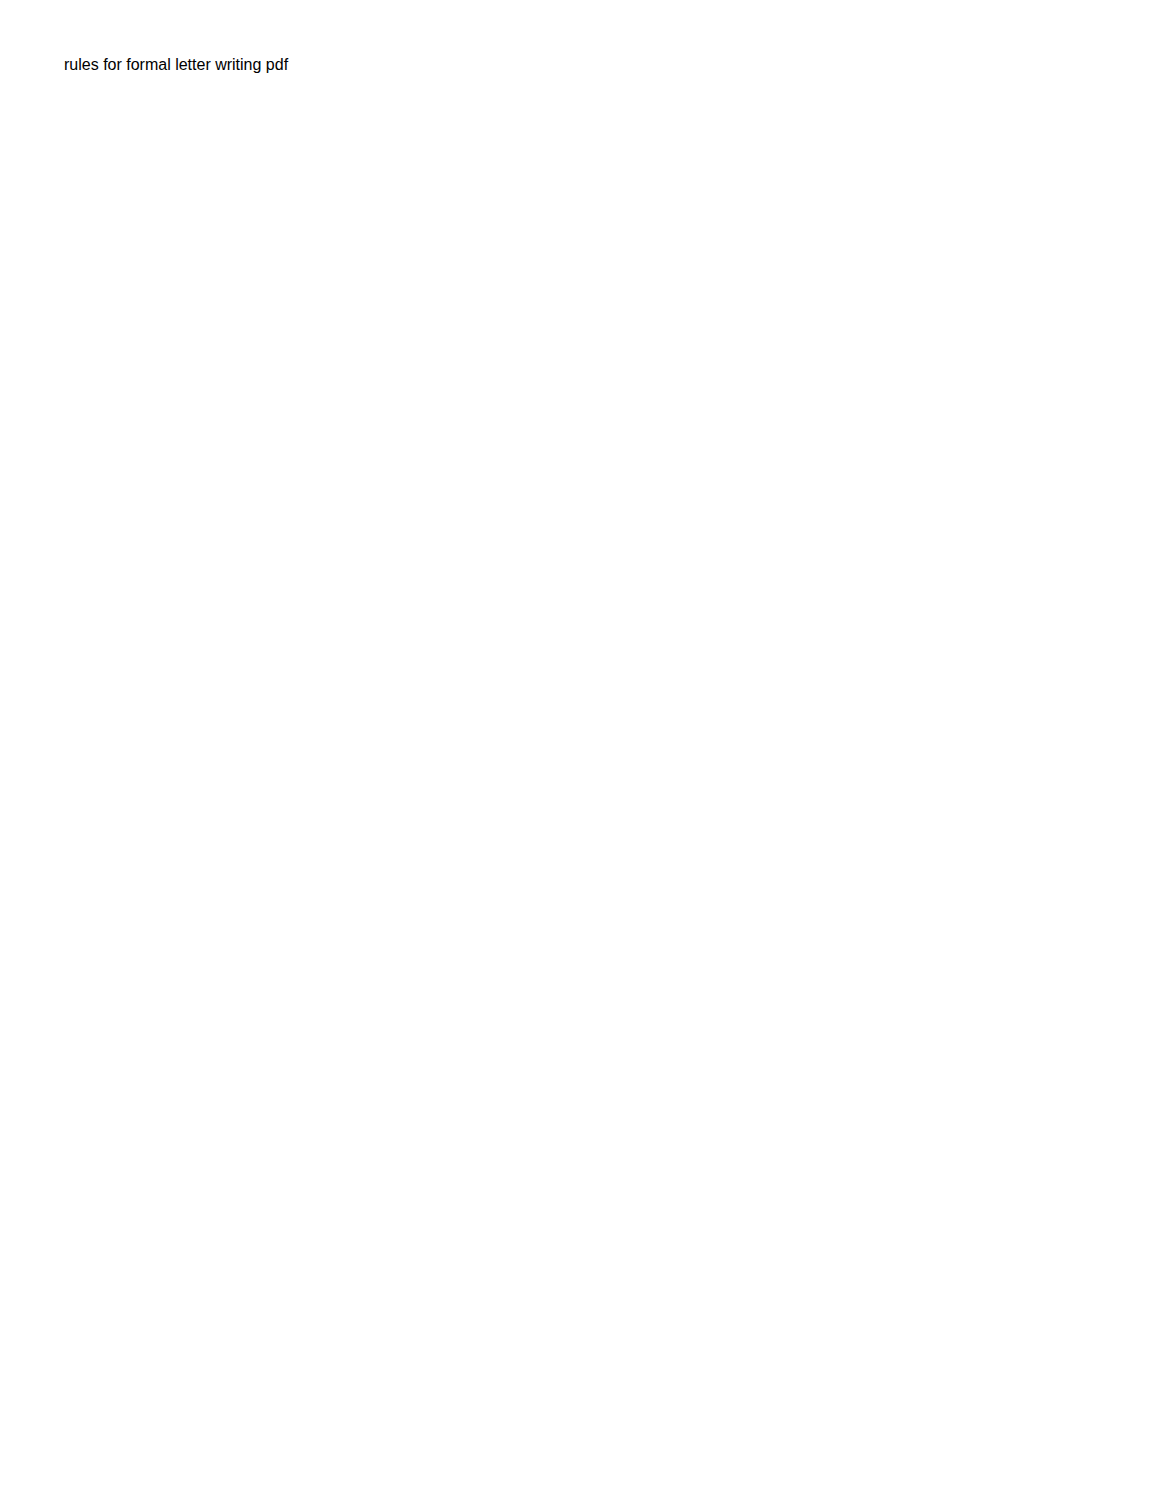rules for formal letter writing pdf